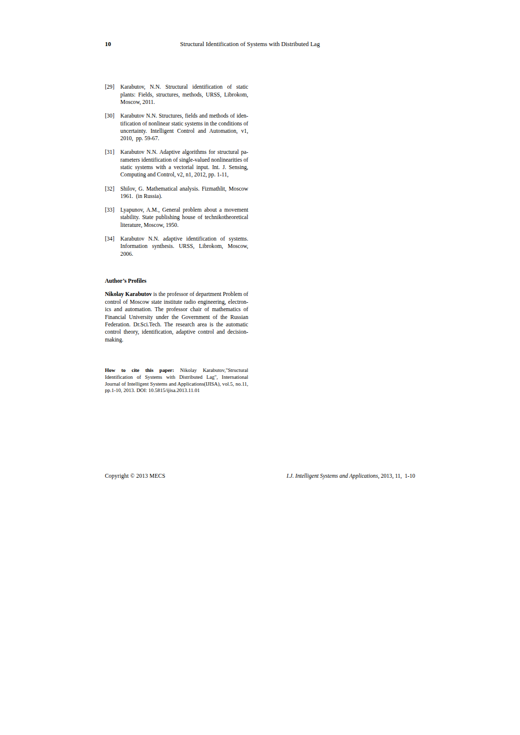10
Structural Identification of Systems with Distributed Lag
[29] Karabutov, N.N. Structural identification of static plants: Fields, structures, methods, URSS, Librokom, Moscow, 2011.
[30] Karabutov N.N. Structures, fields and methods of identification of nonlinear static systems in the conditions of uncertainty. Intelligent Control and Automation, v1, 2010, pp. 59-67.
[31] Karabutov N.N. Adaptive algorithms for structural parameters identification of single-valued nonlinearities of static systems with a vectorial input. Int. J. Sensing, Computing and Control, v2, n1, 2012, pp. 1-11,
[32] Shilov, G. Mathematical analysis. Fizmathlit, Moscow 1961. (in Russia).
[33] Lyapunov, A.M., General problem about a movement stability. State publishing house of technikotheoretical literature, Moscow, 1950.
[34] Karabutov N.N. adaptive identification of systems. Information synthesis. URSS, Librokom, Moscow, 2006.
Author’s Profiles
Nikolay Karabutov is the professor of department Problem of control of Moscow state institute radio engineering, electronics and automation. The professor chair of mathematics of Financial University under the Government of the Russian Federation. Dr.Sci.Tech. The research area is the automatic control theory, identification, adaptive control and decision-making.
How to cite this paper: Nikolay Karabutov,"Structural Identification of Systems with Distributed Lag", International Journal of Intelligent Systems and Applications(IJISA), vol.5, no.11, pp.1-10, 2013. DOI: 10.5815/ijisa.2013.11.01
Copyright © 2013 MECS
I.J. Intelligent Systems and Applications, 2013, 11, 1-10